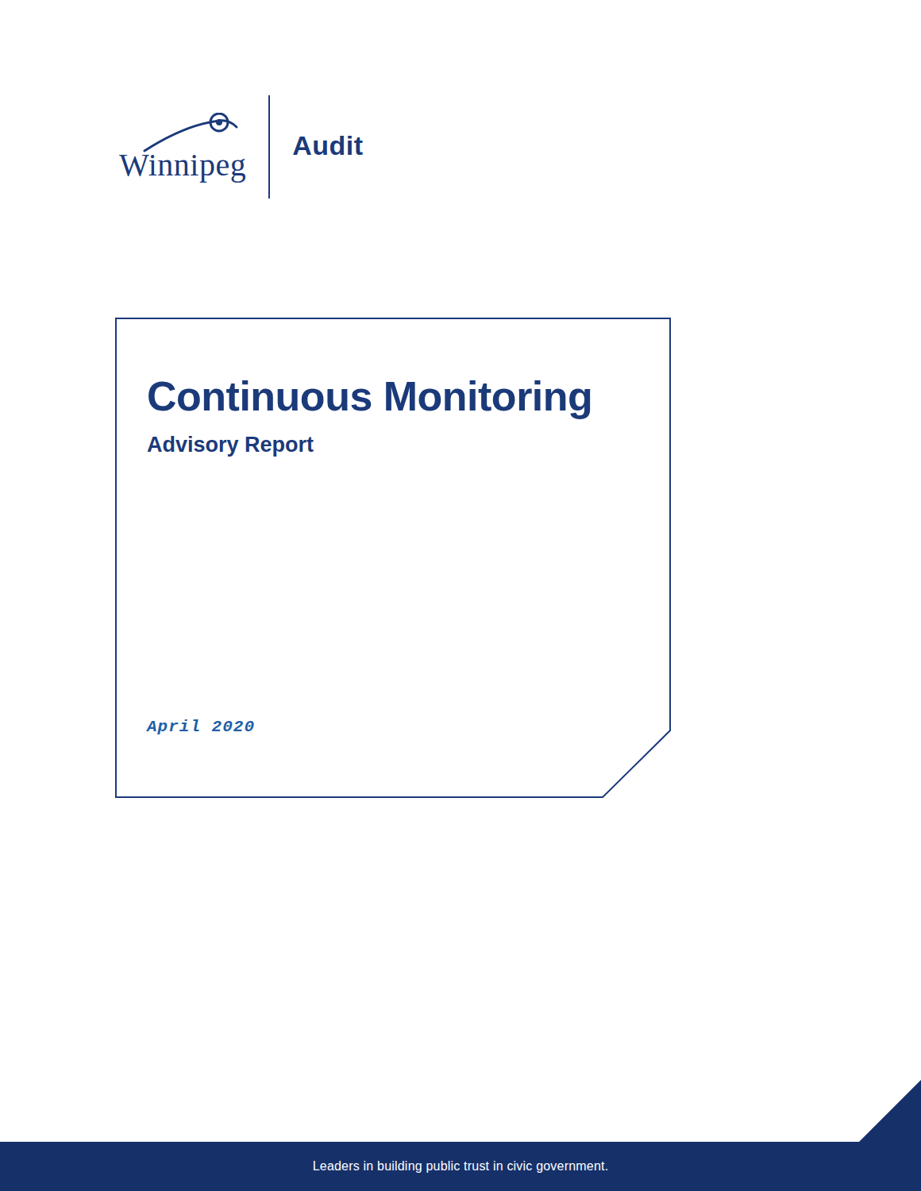Winnipeg
Audit
Continuous Monitoring
Advisory Report
April 2020
Leaders in building public trust in civic government.